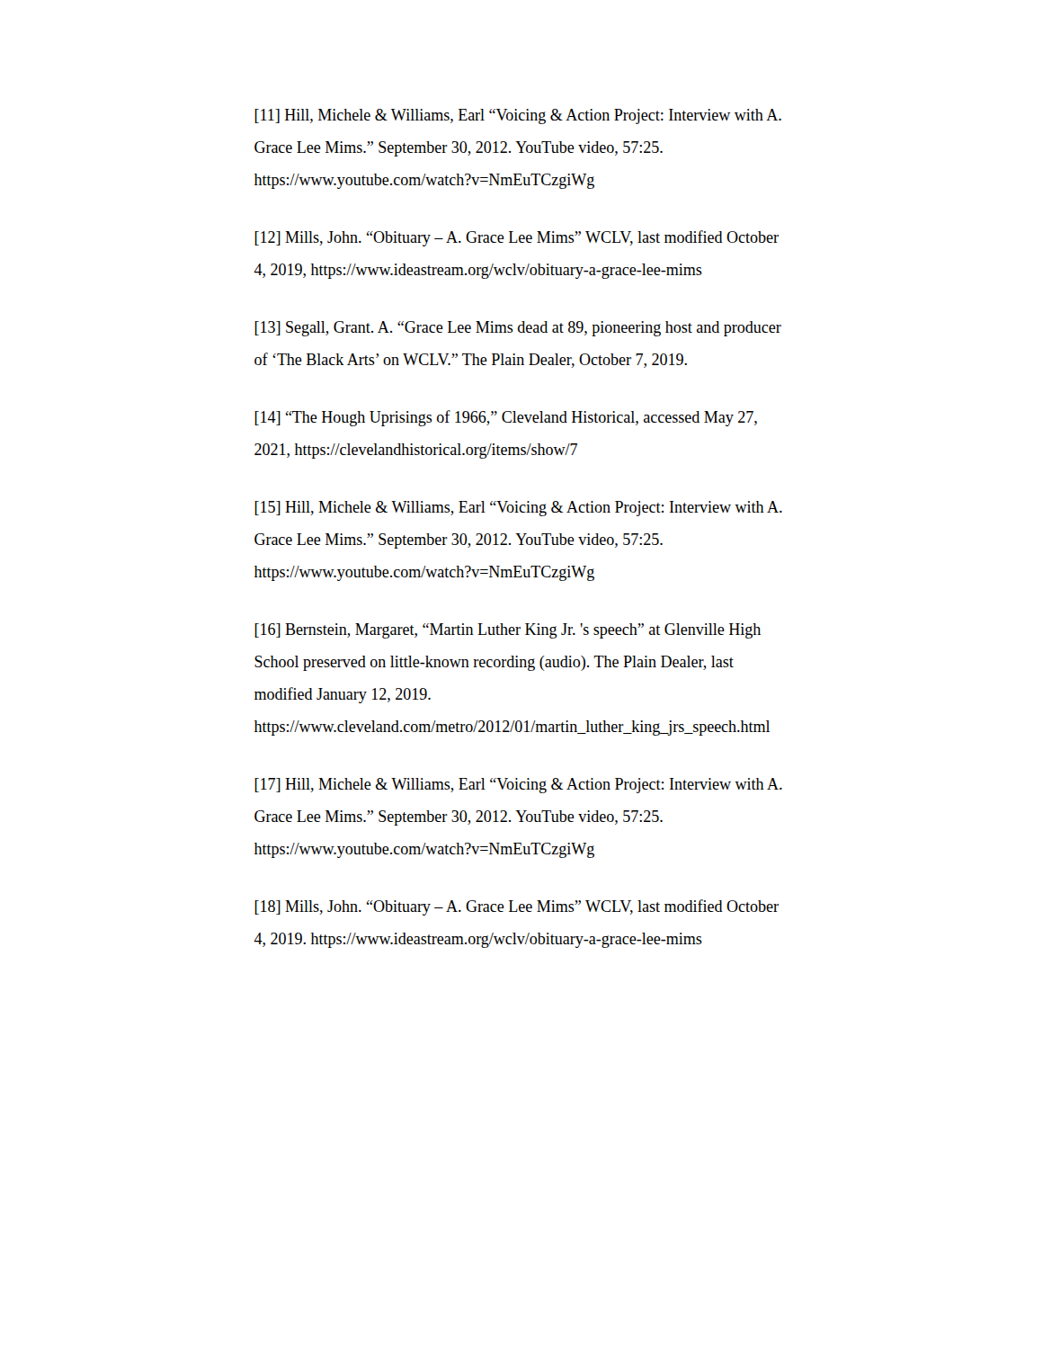[11] Hill, Michele & Williams, Earl “Voicing & Action Project: Interview with A. Grace Lee Mims.” September 30, 2012. YouTube video, 57:25. https://www.youtube.com/watch?v=NmEuTCzgiWg
[12] Mills, John. “Obituary – A. Grace Lee Mims” WCLV, last modified October 4, 2019, https://www.ideastream.org/wclv/obituary-a-grace-lee-mims
[13] Segall, Grant. A. “Grace Lee Mims dead at 89, pioneering host and producer of ‘The Black Arts’ on WCLV.” The Plain Dealer, October 7, 2019.
[14] “The Hough Uprisings of 1966,” Cleveland Historical, accessed May 27, 2021, https://clevelandhistorical.org/items/show/7
[15] Hill, Michele & Williams, Earl “Voicing & Action Project: Interview with A. Grace Lee Mims.” September 30, 2012. YouTube video, 57:25. https://www.youtube.com/watch?v=NmEuTCzgiWg
[16] Bernstein, Margaret, “Martin Luther King Jr. 's speech” at Glenville High School preserved on little-known recording (audio). The Plain Dealer, last modified January 12, 2019. https://www.cleveland.com/metro/2012/01/martin_luther_king_jrs_speech.html
[17] Hill, Michele & Williams, Earl “Voicing & Action Project: Interview with A. Grace Lee Mims.” September 30, 2012. YouTube video, 57:25. https://www.youtube.com/watch?v=NmEuTCzgiWg
[18] Mills, John. “Obituary – A. Grace Lee Mims” WCLV, last modified October 4, 2019. https://www.ideastream.org/wclv/obituary-a-grace-lee-mims